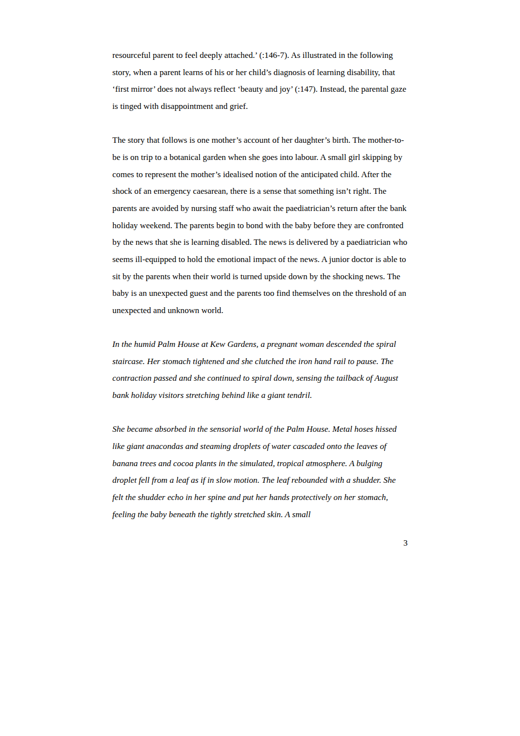resourceful parent to feel deeply attached.’ (:146-7). As illustrated in the following story, when a parent learns of his or her child’s diagnosis of learning disability, that ‘first mirror’ does not always reflect ‘beauty and joy’ (:147). Instead, the parental gaze is tinged with disappointment and grief.
The story that follows is one mother’s account of her daughter’s birth. The mother-to-be is on trip to a botanical garden when she goes into labour. A small girl skipping by comes to represent the mother’s idealised notion of the anticipated child. After the shock of an emergency caesarean, there is a sense that something isn’t right. The parents are avoided by nursing staff who await the paediatrician’s return after the bank holiday weekend. The parents begin to bond with the baby before they are confronted by the news that she is learning disabled. The news is delivered by a paediatrician who seems ill-equipped to hold the emotional impact of the news. A junior doctor is able to sit by the parents when their world is turned upside down by the shocking news. The baby is an unexpected guest and the parents too find themselves on the threshold of an unexpected and unknown world.
In the humid Palm House at Kew Gardens, a pregnant woman descended the spiral staircase. Her stomach tightened and she clutched the iron hand rail to pause. The contraction passed and she continued to spiral down, sensing the tailback of August bank holiday visitors stretching behind like a giant tendril.
She became absorbed in the sensorial world of the Palm House. Metal hoses hissed like giant anacondas and steaming droplets of water cascaded onto the leaves of banana trees and cocoa plants in the simulated, tropical atmosphere. A bulging droplet fell from a leaf as if in slow motion. The leaf rebounded with a shudder. She felt the shudder echo in her spine and put her hands protectively on her stomach, feeling the baby beneath the tightly stretched skin. A small
3